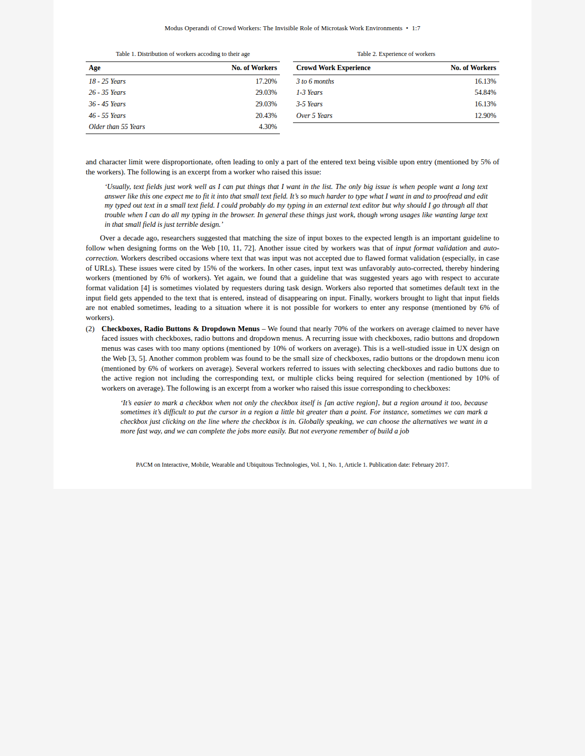Modus Operandi of Crowd Workers: The Invisible Role of Microtask Work Environments•1:7
Table 1. Distribution of workers accoding to their age
| Age | No. of Workers |
| --- | --- |
| 18 - 25 Years | 17.20% |
| 26 - 35 Years | 29.03% |
| 36 - 45 Years | 29.03% |
| 46 - 55 Years | 20.43% |
| Older than 55 Years | 4.30% |
Table 2. Experience of workers
| Crowd Work Experience | No. of Workers |
| --- | --- |
| 3 to 6 months | 16.13% |
| 1-3 Years | 54.84% |
| 3-5 Years | 16.13% |
| Over 5 Years | 12.90% |
and character limit were disproportionate, often leading to only a part of the entered text being visible upon entry (mentioned by 5% of the workers). The following is an excerpt from a worker who raised this issue:
‘Usually, text fields just work well as I can put things that I want in the list. The only big issue is when people want a long text answer like this one expect me to fit it into that small text field. It’s so much harder to type what I want in and to proofread and edit my typed out text in a small text field. I could probably do my typing in an external text editor but why should I go through all that trouble when I can do all my typing in the browser. In general these things just work, though wrong usages like wanting large text in that small field is just terrible design.’
Over a decade ago, researchers suggested that matching the size of input boxes to the expected length is an important guideline to follow when designing forms on the Web [10, 11, 72]. Another issue cited by workers was that of input format validation and auto-correction. Workers described occasions where text that was input was not accepted due to flawed format validation (especially, in case of URLs). These issues were cited by 15% of the workers. In other cases, input text was unfavorably auto-corrected, thereby hindering workers (mentioned by 6% of workers). Yet again, we found that a guideline that was suggested years ago with respect to accurate format validation [4] is sometimes violated by requesters during task design. Workers also reported that sometimes default text in the input field gets appended to the text that is entered, instead of disappearing on input. Finally, workers brought to light that input fields are not enabled sometimes, leading to a situation where it is not possible for workers to enter any response (mentioned by 6% of workers).
(2)
Checkboxes, Radio Buttons & Dropdown Menus – We found that nearly 70% of the workers on average claimed to never have faced issues with checkboxes, radio buttons and dropdown menus. A recurring issue with checkboxes, radio buttons and dropdown menus was cases with too many options (mentioned by 10% of workers on average). This is a well-studied issue in UX design on the Web [3, 5]. Another common problem was found to be the small size of checkboxes, radio buttons or the dropdown menu icon (mentioned by 6% of workers on average). Several workers referred to issues with selecting checkboxes and radio buttons due to the active region not including the corresponding text, or multiple clicks being required for selection (mentioned by 10% of workers on average). The following is an excerpt from a worker who raised this issue corresponding to checkboxes:
‘It’s easier to mark a checkbox when not only the checkbox itself is [an active region], but a region around it too, because sometimes it’s difficult to put the cursor in a region a little bit greater than a point. For instance, sometimes we can mark a checkbox just clicking on the line where the checkbox is in. Globally speaking, we can choose the alternatives we want in a more fast way, and we can complete the jobs more easily. But not everyone remember of build a job
PACM on Interactive, Mobile, Wearable and Ubiquitous Technologies, Vol. 1, No. 1, Article 1. Publication date: February 2017.